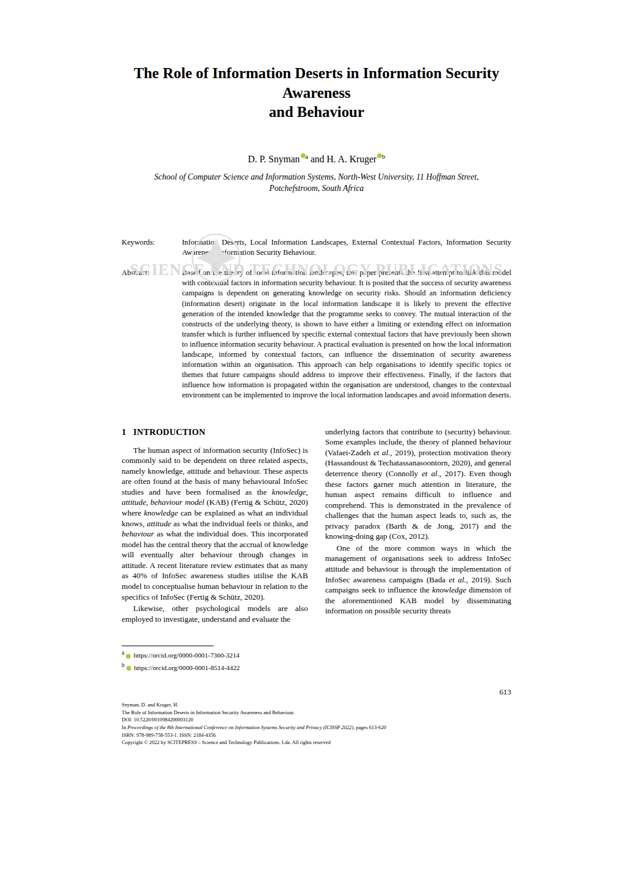The Role of Information Deserts in Information Security Awareness
and Behaviour
D. P. Snymana and H. A. Krugerb
School of Computer Science and Information Systems, North-West University, 11 Hoffman Street,
Potchefstroom, South Africa
Keywords:
Information Deserts, Local Information Landscapes, External Contextual Factors, Information Security Awareness, Information Security Behaviour.
Abstract:
Based on the theory of local information landscapes, this paper presents the first attempt to link this model with contextual factors in information security behaviour. It is posited that the success of security awareness campaigns is dependent on generating knowledge on security risks. Should an information deficiency (information desert) originate in the local information landscape it is likely to prevent the effective generation of the intended knowledge that the programme seeks to convey. The mutual interaction of the constructs of the underlying theory, is shown to have either a limiting or extending effect on information transfer which is further influenced by specific external contextual factors that have previously been shown to influence information security behaviour. A practical evaluation is presented on how the local information landscape, informed by contextual factors, can influence the dissemination of security awareness information within an organisation. This approach can help organisations to identify specific topics or themes that future campaigns should address to improve their effectiveness. Finally, if the factors that influence how information is propagated within the organisation are understood, changes to the contextual environment can be implemented to improve the local information landscapes and avoid information deserts.
SCIENCE AND TECHNOLOGY PUBLICATIONS
1 INTRODUCTION
The human aspect of information security (InfoSec) is commonly said to be dependent on three related aspects, namely knowledge, attitude and behaviour. These aspects are often found at the basis of many behavioural InfoSec studies and have been formalised as the knowledge, attitude, behaviour model (KAB) (Fertig & Schütz, 2020) where knowledge can be explained as what an individual knows, attitude as what the individual feels or thinks, and behaviour as what the individual does. This incorporated model has the central theory that the accrual of knowledge will eventually alter behaviour through changes in attitude. A recent literature review estimates that as many as 40% of InfoSec awareness studies utilise the KAB model to conceptualise human behaviour in relation to the specifics of InfoSec (Fertig & Schütz, 2020).
Likewise, other psychological models are also employed to investigate, understand and evaluate the
underlying factors that contribute to (security) behaviour. Some examples include, the theory of planned behaviour (Vafaei-Zadeh et al., 2019), protection motivation theory (Hassandoust & Techatassanasoontorn, 2020), and general deterrence theory (Connolly et al., 2017). Even though these factors garner much attention in literature, the human aspect remains difficult to influence and comprehend. This is demonstrated in the prevalence of challenges that the human aspect leads to, such as, the privacy paradox (Barth & de Jong, 2017) and the knowing-doing gap (Cox, 2012).
One of the more common ways in which the management of organisations seek to address InfoSec attitude and behaviour is through the implementation of InfoSec awareness campaigns (Bada et al., 2019). Such campaigns seek to influence the knowledge dimension of the aforementioned KAB model by disseminating information on possible security threats
a https://orcid.org/0000-0001-7360-3214
b https://orcid.org/0000-0001-8514-4422
613
Snyman, D. and Kruger, H.
The Role of Information Deserts in Information Security Awareness and Behaviour.
DOI: 10.5220/0010984200003120
In Proceedings of the 8th International Conference on Information Systems Security and Privacy (ICISSP 2022), pages 613-620
ISBN: 978-989-758-553-1; ISSN: 2184-4356
Copyright © 2022 by SCITEPRESS – Science and Technology Publications, Lda. All rights reserved